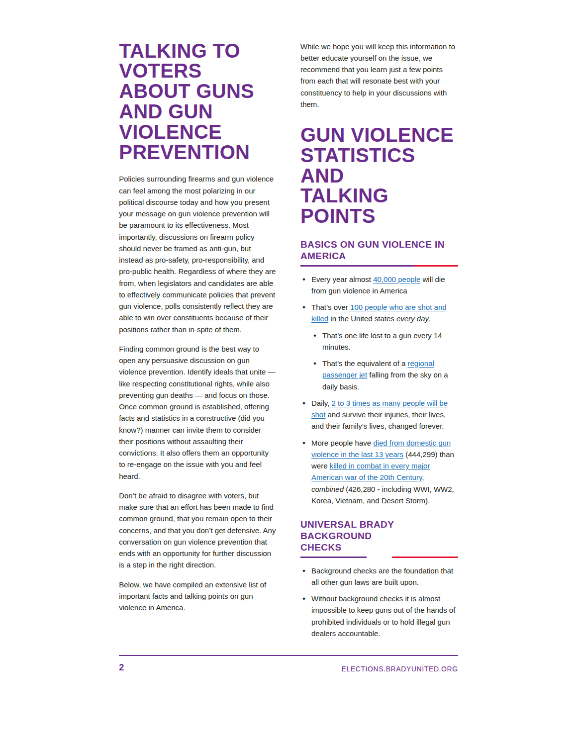Talking to Voters
About Guns and Gun
Violence Prevention
Policies surrounding firearms and gun violence can feel among the most polarizing in our political discourse today and how you present your message on gun violence prevention will be paramount to its effectiveness. Most importantly, discussions on firearm policy should never be framed as anti-gun, but instead as pro-safety, pro-responsibility, and pro-public health. Regardless of where they are from, when legislators and candidates are able to effectively communicate policies that prevent gun violence, polls consistently reflect they are able to win over constituents because of their positions rather than in-spite of them.
Finding common ground is the best way to open any persuasive discussion on gun violence prevention. Identify ideals that unite — like respecting constitutional rights, while also preventing gun deaths — and focus on those. Once common ground is established, offering facts and statistics in a constructive (did you know?) manner can invite them to consider their positions without assaulting their convictions. It also offers them an opportunity to re-engage on the issue with you and feel heard.
Don’t be afraid to disagree with voters, but make sure that an effort has been made to find common ground, that you remain open to their concerns, and that you don’t get defensive. Any conversation on gun violence prevention that ends with an opportunity for further discussion is a step in the right direction.
Below, we have compiled an extensive list of important facts and talking points on gun violence in America.
While we hope you will keep this information to better educate yourself on the issue, we recommend that you learn just a few points from each that will resonate best with your constituency to help in your discussions with them.
Gun Violence
Statistics and
Talking Points
Basics on Gun Violence in America
Every year almost 40,000 people will die from gun violence in America
That’s over 100 people who are shot and killed in the United states every day.
That’s one life lost to a gun every 14 minutes.
That’s the equivalent of a regional passenger jet falling from the sky on a daily basis.
Daily, 2 to 3 times as many people will be shot and survive their injuries, their lives, and their family’s lives, changed forever.
More people have died from domestic gun violence in the last 13 years (444,299) than were killed in combat in every major American war of the 20th Century, combined (426,280 - including WWI, WW2, Korea, Vietnam, and Desert Storm).
Universal Brady Background
Checks
Background checks are the foundation that all other gun laws are built upon.
Without background checks it is almost impossible to keep guns out of the hands of prohibited individuals or to hold illegal gun dealers accountable.
2
elections.bradyunited.org